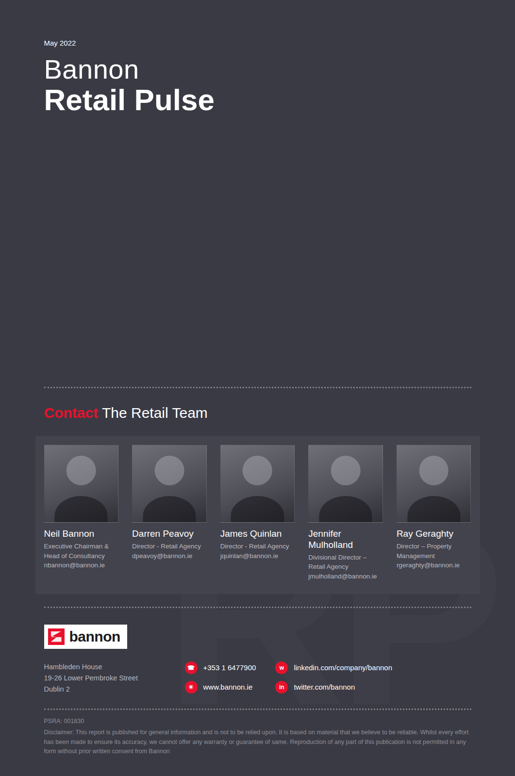RP
May 2022
Bannon Retail Pulse
Contact The Retail Team
Neil Bannon
Executive Chairman & Head of Consultancy
nbannon@bannon.ie
Darren Peavoy
Director - Retail Agency
dpeavoy@bannon.ie
James Quinlan
Director - Retail Agency
jquinlan@bannon.ie
Jennifer Mulholland
Divisional Director – Retail Agency
jmulholland@bannon.ie
Ray Geraghty
Director – Property Management
rgeraghty@bannon.ie
bannon
Hambleden House
19-26 Lower Pembroke Street
Dublin 2
☎ +353 1 6477900
w linkedin.com/company/bannon
☀ www.bannon.ie
in twitter.com/bannon
PSRA: 001830 Disclaimer: This report is published for general information and is not to be relied upon. It is based on material that we believe to be reliable. Whilst every effort has been made to ensure its accuracy, we cannot offer any warranty or guarantee of same. Reproduction of any part of this publication is not permitted in any form without prior written consent from Bannon